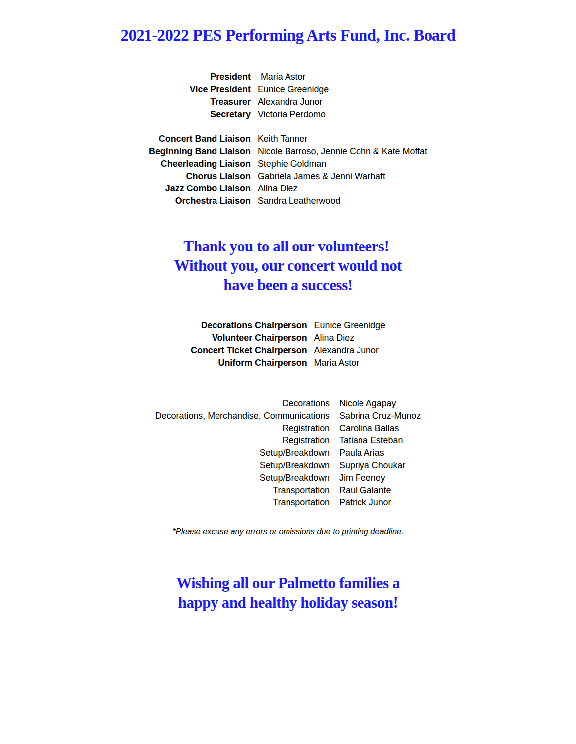2021-2022 PES Performing Arts Fund, Inc. Board
| President | Maria Astor |
| Vice President | Eunice Greenidge |
| Treasurer | Alexandra Junor |
| Secretary | Victoria Perdomo |
| Concert Band Liaison | Keith Tanner |
| Beginning Band Liaison | Nicole Barroso, Jennie Cohn & Kate Moffat |
| Cheerleading Liaison | Stephie Goldman |
| Chorus Liaison | Gabriela James & Jenni Warhaft |
| Jazz Combo Liaison | Alina Diez |
| Orchestra Liaison | Sandra Leatherwood |
Thank you to all our volunteers! Without you, our concert would not have been a success!
| Decorations Chairperson | Eunice Greenidge |
| Volunteer Chairperson | Alina Diez |
| Concert Ticket Chairperson | Alexandra Junor |
| Uniform Chairperson | Maria Astor |
| Decorations | Nicole Agapay |
| Decorations, Merchandise, Communications | Sabrina Cruz-Munoz |
| Registration | Carolina Ballas |
| Registration | Tatiana Esteban |
| Setup/Breakdown | Paula Arias |
| Setup/Breakdown | Supriya Choukar |
| Setup/Breakdown | Jim Feeney |
| Transportation | Raul Galante |
| Transportation | Patrick Junor |
*Please excuse any errors or omissions due to printing deadline.
Wishing all our Palmetto families a happy and healthy holiday season!